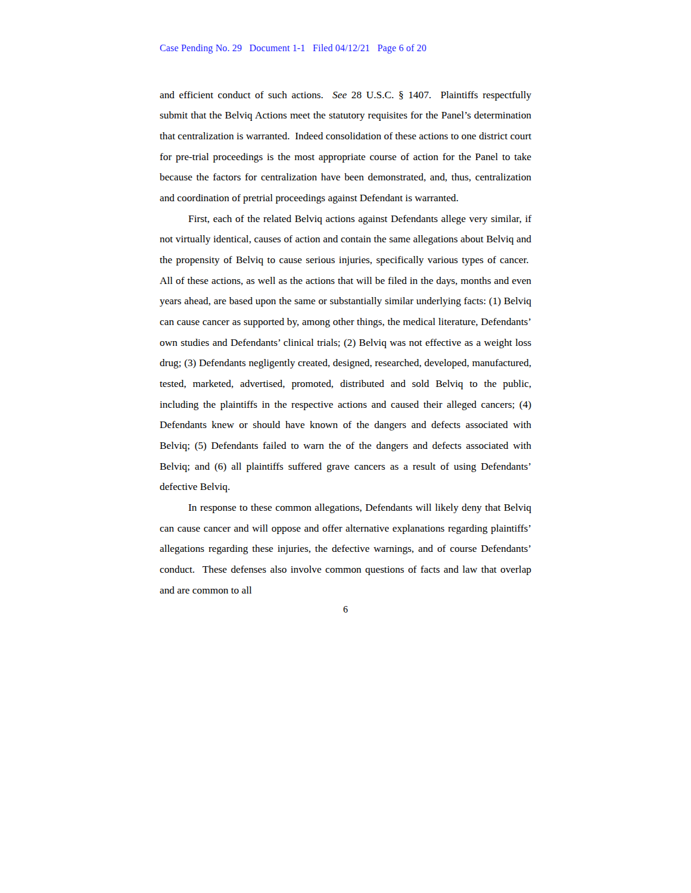Case Pending No. 29 Document 1-1 Filed 04/12/21 Page 6 of 20
and efficient conduct of such actions. See 28 U.S.C. § 1407. Plaintiffs respectfully submit that the Belviq Actions meet the statutory requisites for the Panel’s determination that centralization is warranted. Indeed consolidation of these actions to one district court for pre-trial proceedings is the most appropriate course of action for the Panel to take because the factors for centralization have been demonstrated, and, thus, centralization and coordination of pretrial proceedings against Defendant is warranted.
First, each of the related Belviq actions against Defendants allege very similar, if not virtually identical, causes of action and contain the same allegations about Belviq and the propensity of Belviq to cause serious injuries, specifically various types of cancer. All of these actions, as well as the actions that will be filed in the days, months and even years ahead, are based upon the same or substantially similar underlying facts: (1) Belviq can cause cancer as supported by, among other things, the medical literature, Defendants’ own studies and Defendants’ clinical trials; (2) Belviq was not effective as a weight loss drug; (3) Defendants negligently created, designed, researched, developed, manufactured, tested, marketed, advertised, promoted, distributed and sold Belviq to the public, including the plaintiffs in the respective actions and caused their alleged cancers; (4) Defendants knew or should have known of the dangers and defects associated with Belviq; (5) Defendants failed to warn the of the dangers and defects associated with Belviq; and (6) all plaintiffs suffered grave cancers as a result of using Defendants’ defective Belviq.
In response to these common allegations, Defendants will likely deny that Belviq can cause cancer and will oppose and offer alternative explanations regarding plaintiffs’ allegations regarding these injuries, the defective warnings, and of course Defendants’ conduct. These defenses also involve common questions of facts and law that overlap and are common to all
6